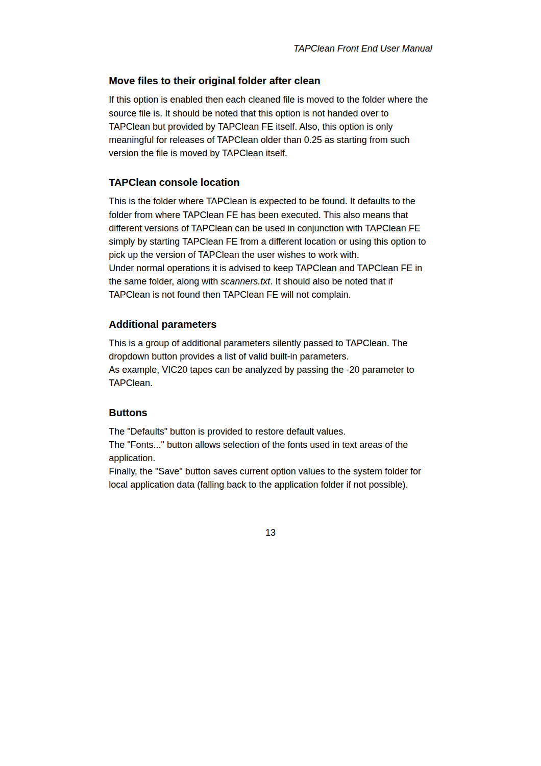TAPClean Front End User Manual
Move files to their original folder after clean
If this option is enabled then each cleaned file is moved to the folder where the source file is. It should be noted that this option is not handed over to TAPClean but provided by TAPClean FE itself. Also, this option is only meaningful for releases of TAPClean older than 0.25 as starting from such version the file is moved by TAPClean itself.
TAPClean console location
This is the folder where TAPClean is expected to be found. It defaults to the folder from where TAPClean FE has been executed. This also means that different versions of TAPClean can be used in conjunction with TAPClean FE simply by starting TAPClean FE from a different location or using this option to pick up the version of TAPClean the user wishes to work with.
Under normal operations it is advised to keep TAPClean and TAPClean FE in the same folder, along with scanners.txt. It should also be noted that if TAPClean is not found then TAPClean FE will not complain.
Additional parameters
This is a group of additional parameters silently passed to TAPClean. The dropdown button provides a list of valid built-in parameters.
As example, VIC20 tapes can be analyzed by passing the -20 parameter to TAPClean.
Buttons
The "Defaults" button is provided to restore default values.
The "Fonts..." button allows selection of the fonts used in text areas of the application.
Finally, the "Save" button saves current option values to the system folder for local application data (falling back to the application folder if not possible).
13